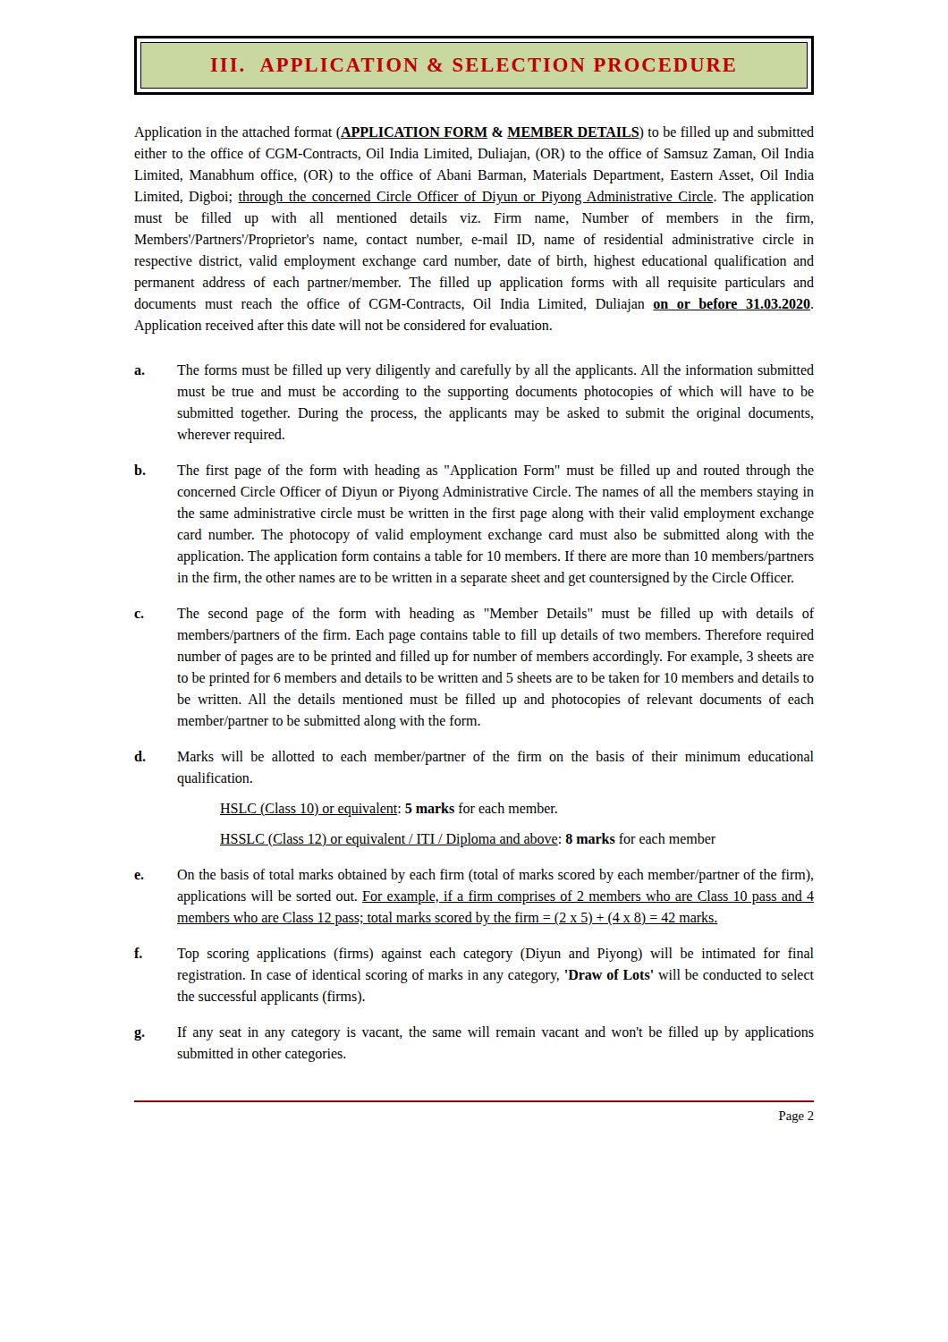III. APPLICATION & SELECTION PROCEDURE
Application in the attached format (APPLICATION FORM & MEMBER DETAILS) to be filled up and submitted either to the office of CGM-Contracts, Oil India Limited, Duliajan, (OR) to the office of Samsuz Zaman, Oil India Limited, Manabhum office, (OR) to the office of Abani Barman, Materials Department, Eastern Asset, Oil India Limited, Digboi; through the concerned Circle Officer of Diyun or Piyong Administrative Circle. The application must be filled up with all mentioned details viz. Firm name, Number of members in the firm, Members'/Partners'/Proprietor's name, contact number, e-mail ID, name of residential administrative circle in respective district, valid employment exchange card number, date of birth, highest educational qualification and permanent address of each partner/member. The filled up application forms with all requisite particulars and documents must reach the office of CGM-Contracts, Oil India Limited, Duliajan on or before 31.03.2020. Application received after this date will not be considered for evaluation.
a. The forms must be filled up very diligently and carefully by all the applicants. All the information submitted must be true and must be according to the supporting documents photocopies of which will have to be submitted together. During the process, the applicants may be asked to submit the original documents, wherever required.
b. The first page of the form with heading as "Application Form" must be filled up and routed through the concerned Circle Officer of Diyun or Piyong Administrative Circle. The names of all the members staying in the same administrative circle must be written in the first page along with their valid employment exchange card number. The photocopy of valid employment exchange card must also be submitted along with the application. The application form contains a table for 10 members. If there are more than 10 members/partners in the firm, the other names are to be written in a separate sheet and get countersigned by the Circle Officer.
c. The second page of the form with heading as "Member Details" must be filled up with details of members/partners of the firm. Each page contains table to fill up details of two members. Therefore required number of pages are to be printed and filled up for number of members accordingly. For example, 3 sheets are to be printed for 6 members and details to be written and 5 sheets are to be taken for 10 members and details to be written. All the details mentioned must be filled up and photocopies of relevant documents of each member/partner to be submitted along with the form.
d. Marks will be allotted to each member/partner of the firm on the basis of their minimum educational qualification.
HSLC (Class 10) or equivalent: 5 marks for each member.
HSSLC (Class 12) or equivalent / ITI / Diploma and above: 8 marks for each member
e. On the basis of total marks obtained by each firm (total of marks scored by each member/partner of the firm), applications will be sorted out. For example, if a firm comprises of 2 members who are Class 10 pass and 4 members who are Class 12 pass; total marks scored by the firm = (2 x 5) + (4 x 8) = 42 marks.
f. Top scoring applications (firms) against each category (Diyun and Piyong) will be intimated for final registration. In case of identical scoring of marks in any category, 'Draw of Lots' will be conducted to select the successful applicants (firms).
g. If any seat in any category is vacant, the same will remain vacant and won't be filled up by applications submitted in other categories.
Page 2